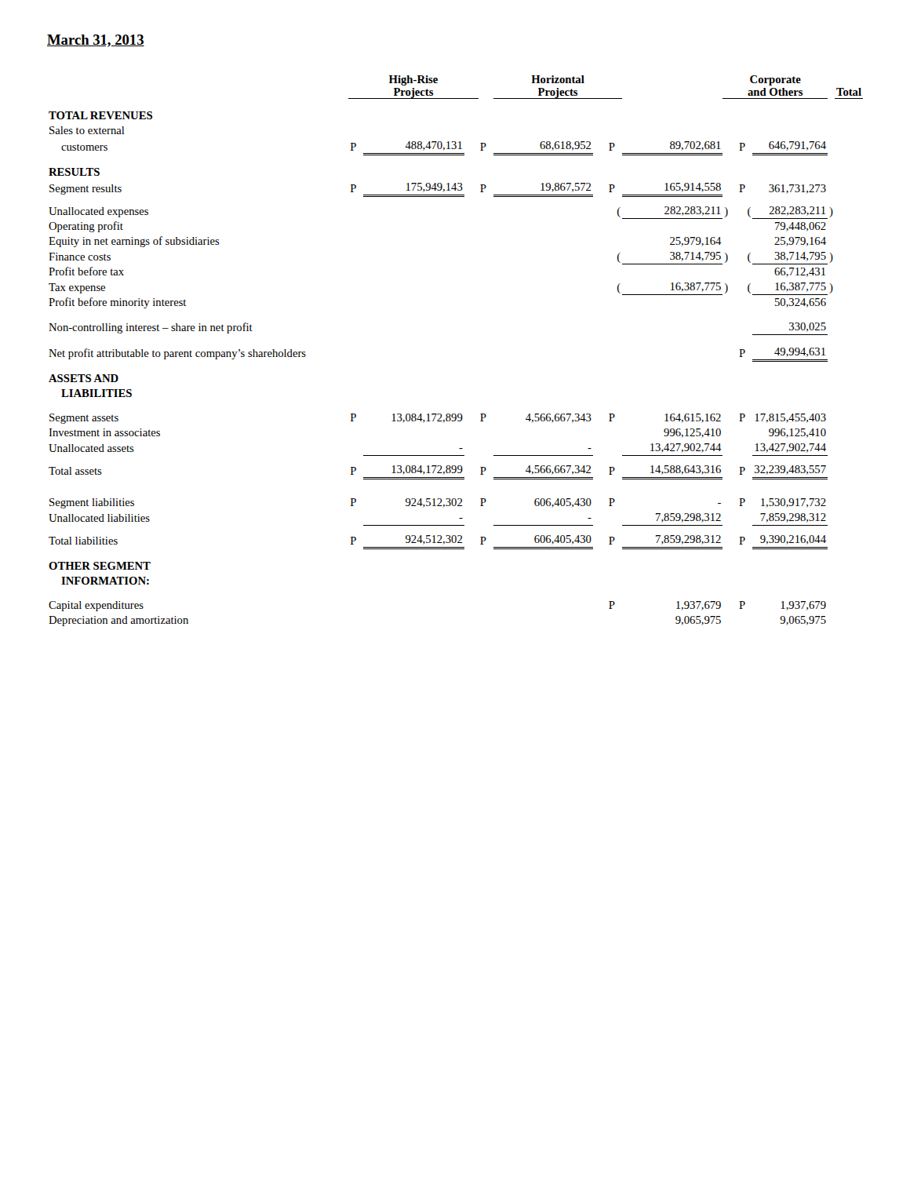March 31, 2013
| | High-Rise Projects | | Horizontal Projects | | Corporate and Others | | Total |
| Total revenues | |
| Sales to external | |
| customers | P | 488,470,131 | | P | 68,618,952 | | P | 89,702,681 | | P | 646,791,764 | |
| Results | |
| Segment results | P | 175,949,143 | | P | 19,867,572 | | P | 165,914,558 | | P | 361,731,273 | |
| Unallocated expenses | | | ( | 282,283,211 | ) | ( | 282,283,211 | ) |
| Operating profit | | | | | | | 79,448,062 | |
| Equity in net earnings of subsidiaries | | | | 25,979,164 | | | 25,979,164 | |
| Finance costs | | | ( | 38,714,795 | ) | ( | 38,714,795 | ) |
| Profit before tax | | | | | | | 66,712,431 | |
| Tax expense | | | ( | 16,387,775 | ) | ( | 16,387,775 | ) |
| Profit before minority interest | | | | | | | 50,324,656 | |
| Non-controlling interest – share in net profit | | | | | | | 330,025 | |
| Net profit attributable to parent company’s shareholders | | | | | | P | 49,994,631 | |
| Assets and | |
| Liabilities | |
| Segment assets | P | 13,084,172,899 | | P | 4,566,667,343 | | P | 164,615,162 | | P | 17,815,455,403 | |
| Investment in associates | | | | | | | | 996,125,410 | | | 996,125,410 | |
| Unallocated assets | | - | | | - | | | 13,427,902,744 | | | 13,427,902,744 | |
| Total assets | P | 13,084,172,899 | | P | 4,566,667,342 | | P | 14,588,643,316 | | P | 32,239,483,557 | |
| Segment liabilities | P | 924,512,302 | | P | 606,405,430 | | P | - | | P | 1,530,917,732 | |
| Unallocated liabilities | | - | | | - | | | 7,859,298,312 | | | 7,859,298,312 | |
| Total liabilities | P | 924,512,302 | | P | 606,405,430 | | P | 7,859,298,312 | | P | 9,390,216,044 | |
| Other segment | |
| Information: | |
| Capital expenditures | | | P | 1,937,679 | | P | 1,937,679 | |
| Depreciation and amortization | | | | 9,065,975 | | | 9,065,975 | |